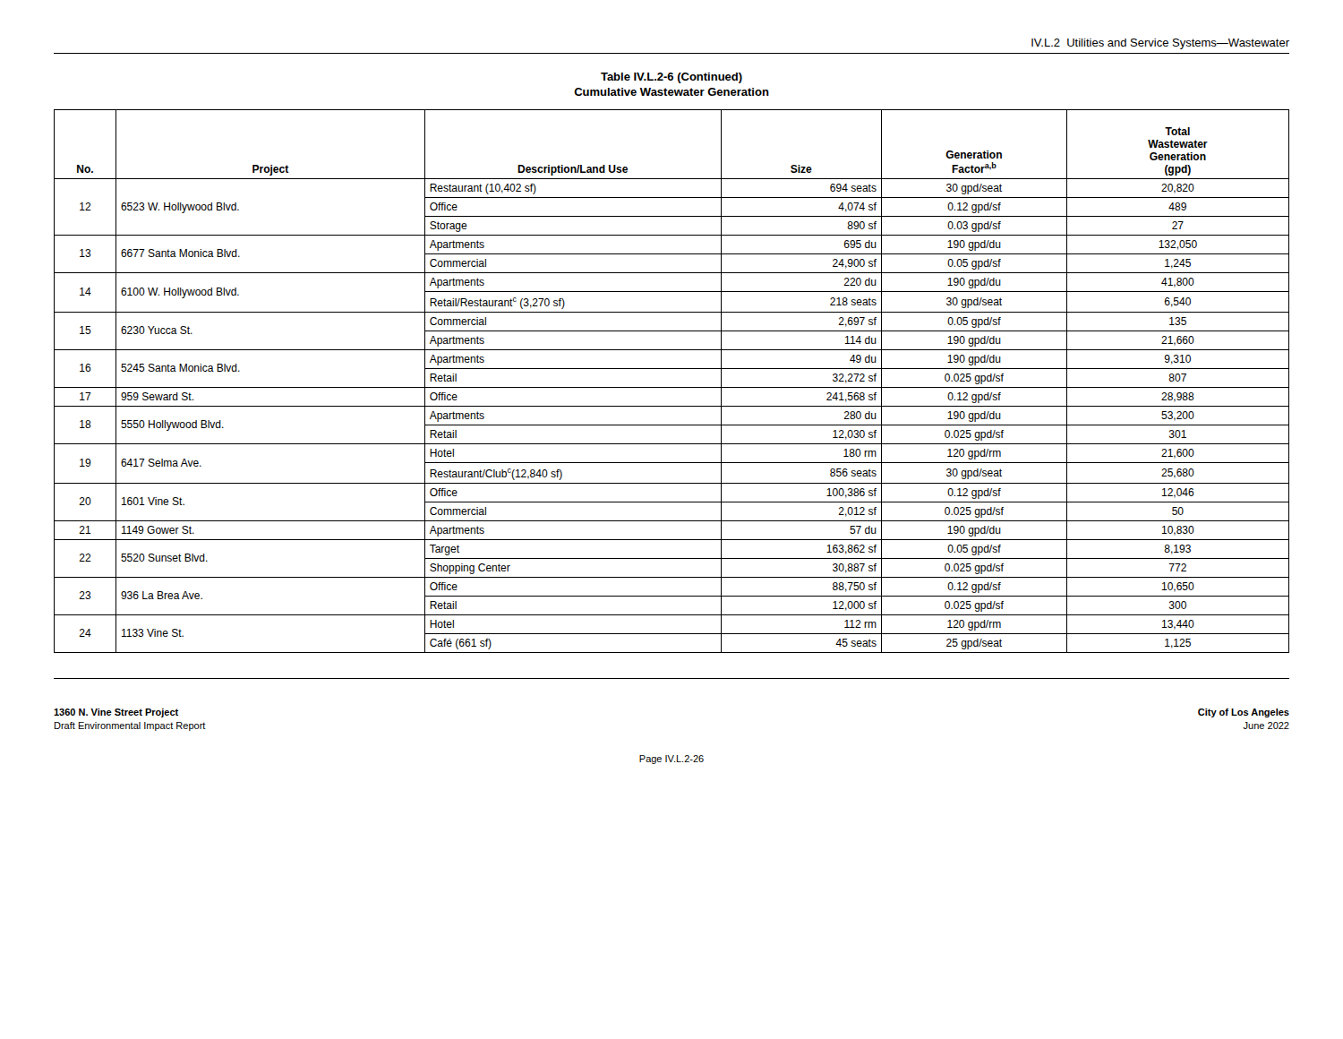IV.L.2 Utilities and Service Systems—Wastewater
Table IV.L.2-6 (Continued)
Cumulative Wastewater Generation
| No. | Project | Description/Land Use | Size | Generation Factor a,b | Total Wastewater Generation (gpd) |
| --- | --- | --- | --- | --- | --- |
| 12 | 6523 W. Hollywood Blvd. | Restaurant (10,402 sf) | 694 seats | 30 gpd/seat | 20,820 |
| Office | 4,074 sf | 0.12 gpd/sf | 489 |
| Storage | 890 sf | 0.03 gpd/sf | 27 |
| 13 | 6677 Santa Monica Blvd. | Apartments | 695 du | 190 gpd/du | 132,050 |
| Commercial | 24,900 sf | 0.05 gpd/sf | 1,245 |
| 14 | 6100 W. Hollywood Blvd. | Apartments | 220 du | 190 gpd/du | 41,800 |
| Retail/Restaurant c (3,270 sf) | 218 seats | 30 gpd/seat | 6,540 |
| 15 | 6230 Yucca St. | Commercial | 2,697 sf | 0.05 gpd/sf | 135 |
| Apartments | 114 du | 190 gpd/du | 21,660 |
| 16 | 5245 Santa Monica Blvd. | Apartments | 49 du | 190 gpd/du | 9,310 |
| Retail | 32,272 sf | 0.025 gpd/sf | 807 |
| 17 | 959 Seward St. | Office | 241,568 sf | 0.12 gpd/sf | 28,988 |
| 18 | 5550 Hollywood Blvd. | Apartments | 280 du | 190 gpd/du | 53,200 |
| Retail | 12,030 sf | 0.025 gpd/sf | 301 |
| 19 | 6417 Selma Ave. | Hotel | 180 rm | 120 gpd/rm | 21,600 |
| Restaurant/Club c (12,840 sf) | 856 seats | 30 gpd/seat | 25,680 |
| 20 | 1601 Vine St. | Office | 100,386 sf | 0.12 gpd/sf | 12,046 |
| Commercial | 2,012 sf | 0.025 gpd/sf | 50 |
| 21 | 1149 Gower St. | Apartments | 57 du | 190 gpd/du | 10,830 |
| 22 | 5520 Sunset Blvd. | Target | 163,862 sf | 0.05 gpd/sf | 8,193 |
| Shopping Center | 30,887 sf | 0.025 gpd/sf | 772 |
| 23 | 936 La Brea Ave. | Office | 88,750 sf | 0.12 gpd/sf | 10,650 |
| Retail | 12,000 sf | 0.025 gpd/sf | 300 |
| 24 | 1133 Vine St. | Hotel | 112 rm | 120 gpd/rm | 13,440 |
| Café (661 sf) | 45 seats | 25 gpd/seat | 1,125 |
1360 N. Vine Street Project
Draft Environmental Impact Report
City of Los Angeles
June 2022
Page IV.L.2-26